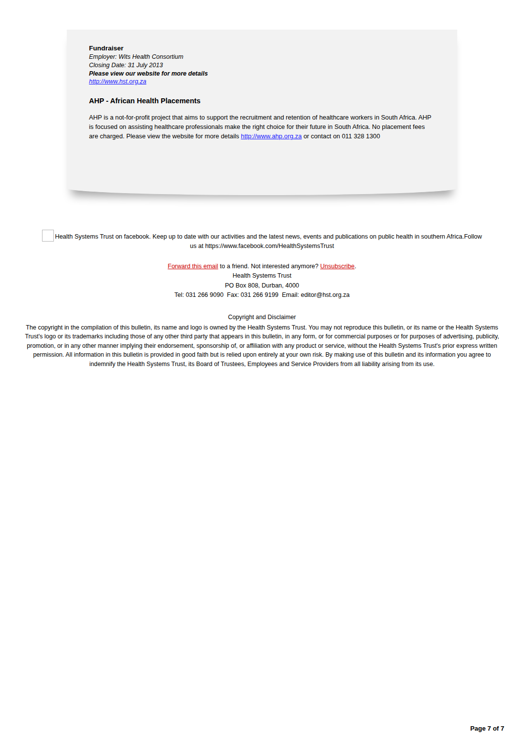Fundraiser
Employer: Wits Health Consortium
Closing Date: 31 July 2013
Please view our website for more details
http://www.hst.org.za
AHP - African Health Placements
AHP is a not-for-profit project that aims to support the recruitment and retention of healthcare workers in South Africa. AHP is focused on assisting healthcare professionals make the right choice for their future in South Africa. No placement fees are charged. Please view the website for more details http://www.ahp.org.za or contact on 011 328 1300
Health Systems Trust on facebook. Keep up to date with our activities and the latest news, events and publications on public health in southern Africa.Follow us at https://www.facebook.com/HealthSystemsTrust
Forward this email to a friend. Not interested anymore? Unsubscribe.
Health Systems Trust
PO Box 808, Durban, 4000
Tel: 031 266 9090 Fax: 031 266 9199 Email: editor@hst.org.za
Copyright and Disclaimer
The copyright in the compilation of this bulletin, its name and logo is owned by the Health Systems Trust. You may not reproduce this bulletin, or its name or the Health Systems Trust's logo or its trademarks including those of any other third party that appears in this bulletin, in any form, or for commercial purposes or for purposes of advertising, publicity, promotion, or in any other manner implying their endorsement, sponsorship of, or affiliation with any product or service, without the Health Systems Trust's prior express written permission. All information in this bulletin is provided in good faith but is relied upon entirely at your own risk. By making use of this bulletin and its information you agree to indemnify the Health Systems Trust, its Board of Trustees, Employees and Service Providers from all liability arising from its use.
Page 7 of 7